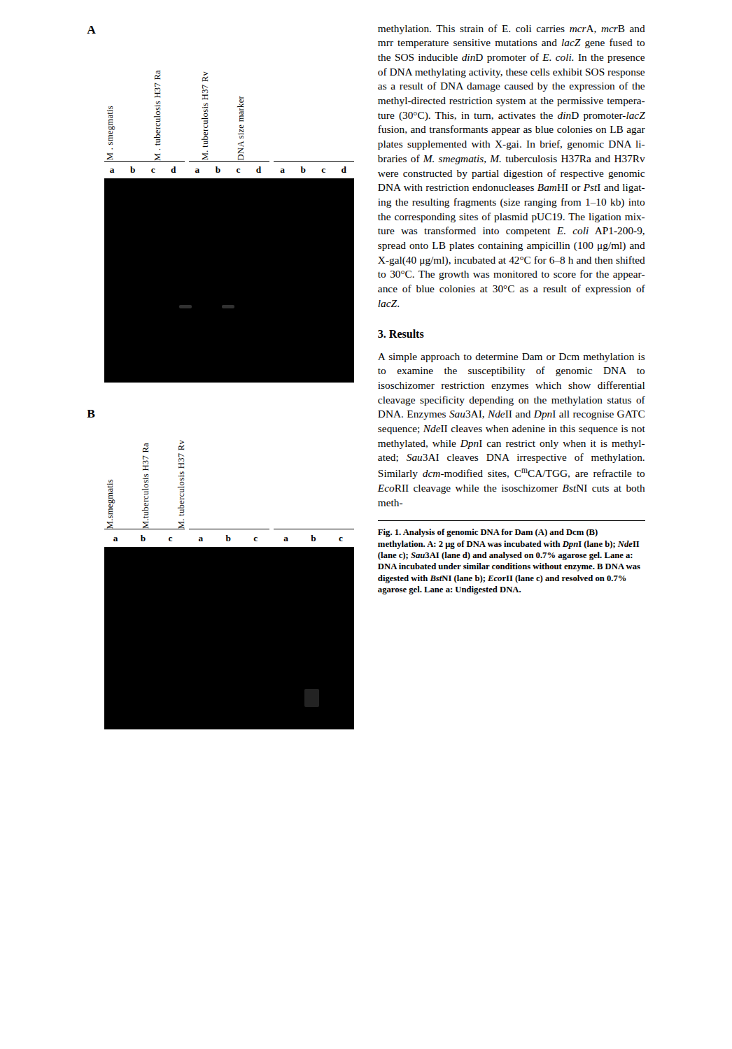A
M . smegmatis M . tuberculosis H37 Ra M. tuberculosis H37 Rv DNA size marker
abcd
abcd
abcd
B
M.smegmatis M.tuberculosis H37 Ra M. tuberculosis H37 Rv
abc
abc
abc
methylation. This strain of E. coli carries mcr A, mcr B and mrr temperature sensitive mutations and lacZ gene fused to the SOS inducible din D promoter of E. coli. In the presence of DNA methylating activity, these cells exhibit SOS response as a result of DNA damage caused by the expression of the methyl-directed restriction system at the permissive temperature (30°C). This, in turn, activates the din D promoter-lacZ fusion, and transformants appear as blue colonies on LB agar plates supplemented with X-gai. In brief, genomic DNA libraries of M. smegmatis, M. tuberculosis H37Ra and H37Rv were constructed by partial digestion of respective genomic DNA with restriction endonucleases Bam HI or Pst I and ligating the resulting fragments (size ranging from 1–10 kb) into the corresponding sites of plasmid pUC19. The ligation mixture was transformed into competent E. coli AP1-200-9, spread onto LB plates containing ampicillin (100 μg/ml) and X-gal(40 μg/ml), incubated at 42°C for 6–8 h and then shifted to 30°C. The growth was monitored to score for the appearance of blue colonies at 30°C as a result of expression of lacZ.
3. Results
A simple approach to determine Dam or Dcm methylation is to examine the susceptibility of genomic DNA to isoschizomer restriction enzymes which show differential cleavage specificity depending on the methylation status of DNA. Enzymes Sau3AI, Nde II and Dpn I all recognise GATC sequence; Nde II cleaves when adenine in this sequence is not methylated, while Dpn I can restrict only when it is methylated; Sau3AI cleaves DNA irrespective of methylation. Similarly dcm-modified sites, CmCA/TGG, are refractile to Eco RII cleavage while the isoschizomer Bst NI cuts at both meth-
Fig. 1. Analysis of genomic DNA for Dam (A) and Dcm (B) methylation. A: 2 μg of DNA was incubated with Dpn I (lane b); Nde II (lane c); Sau3AI (lane d) and analysed on 0.7% agarose gel. Lane a: DNA incubated under similar conditions without enzyme. B DNA was digested with Bst NI (lane b); EcorII (lane c) and resolved on 0.7% agarose gel. Lane a: Undigested DNA.